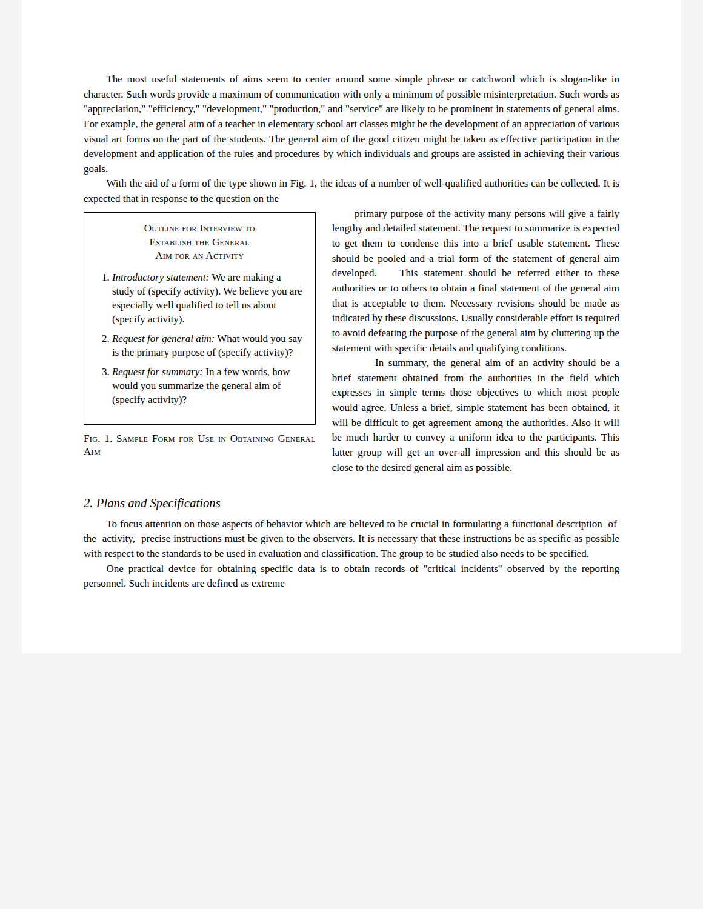The most useful statements of aims seem to center around some simple phrase or catchword which is slogan-like in character. Such words provide a maximum of communication with only a minimum of possible misinterpretation. Such words as "appreciation," "efficiency," "development," "production," and "service" are likely to be prominent in statements of general aims. For example, the general aim of a teacher in elementary school art classes might be the development of an appreciation of various visual art forms on the part of the students. The general aim of the good citizen might be taken as effective participation in the development and application of the rules and procedures by which individuals and groups are assisted in achieving their various goals.
With the aid of a form of the type shown in Fig. 1, the ideas of a number of well-qualified authorities can be collected. It is expected that in response to the question on the
Outline for Interview to
Establish the General
Aim for an Activity
Introductory statement: We are making a study of (specify activity). We believe you are especially well qualified to tell us about (specify activity).
Request for general aim: What would you say is the primary purpose of (specify activity)?
Request for summary: In a few words, how would you summarize the general aim of (specify activity)?
Fig. 1. Sample Form for Use in Obtaining General Aim
primary purpose of the activity many persons will give a fairly lengthy and detailed statement. The request to summarize is expected to get them to condense this into a brief usable statement. These should be pooled and a trial form of the statement of general aim developed. This statement should be referred either to these authorities or to others to obtain a final statement of the general aim that is acceptable to them. Necessary revisions should be made as indicated by these discussions. Usually considerable effort is required to avoid defeating the purpose of the general aim by cluttering up the statement with specific details and qualifying conditions.
In summary, the general aim of an activity should be a brief statement obtained from the authorities in the field which expresses in simple terms those objectives to which most people would agree. Unless a brief, simple statement has been obtained, it will be difficult to get agreement among the authorities. Also it will be much harder to convey a uniform idea to the participants. This latter group will get an over-all impression and this should be as close to the desired general aim as possible.
2. Plans and Specifications
To focus attention on those aspects of behavior which are believed to be crucial in formulating a functional description of the activity, precise instructions must be given to the observers. It is necessary that these instructions be as specific as possible with respect to the standards to be used in evaluation and classification. The group to be studied also needs to be specified.
One practical device for obtaining specific data is to obtain records of "critical incidents" observed by the reporting personnel. Such incidents are defined as extreme